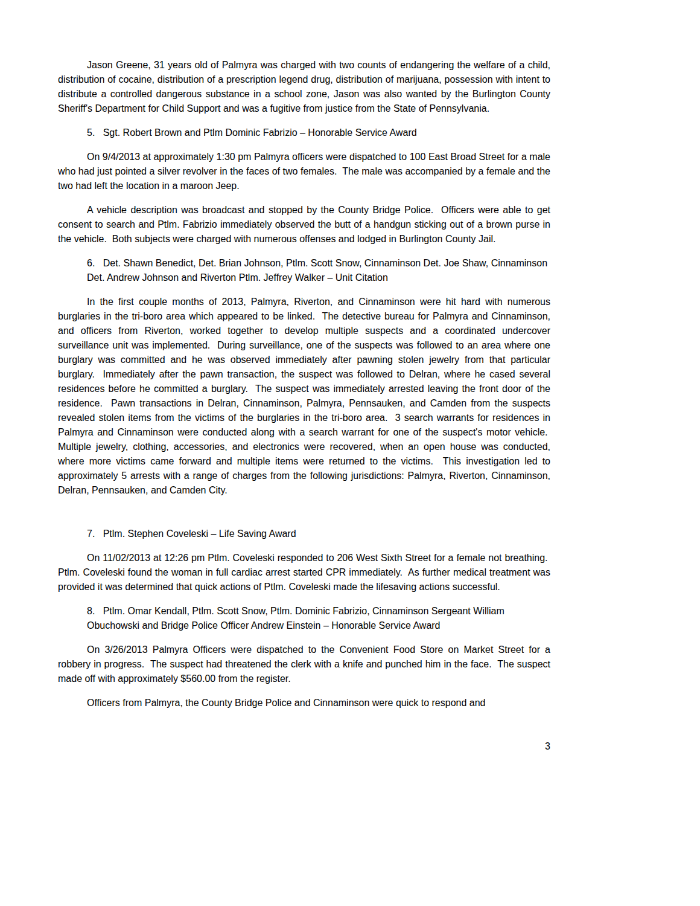Jason Greene, 31 years old of Palmyra was charged with two counts of endangering the welfare of a child, distribution of cocaine, distribution of a prescription legend drug, distribution of marijuana, possession with intent to distribute a controlled dangerous substance in a school zone, Jason was also wanted by the Burlington County Sheriff's Department for Child Support and was a fugitive from justice from the State of Pennsylvania.
5. Sgt. Robert Brown and Ptlm Dominic Fabrizio – Honorable Service Award
On 9/4/2013 at approximately 1:30 pm Palmyra officers were dispatched to 100 East Broad Street for a male who had just pointed a silver revolver in the faces of two females. The male was accompanied by a female and the two had left the location in a maroon Jeep.
A vehicle description was broadcast and stopped by the County Bridge Police. Officers were able to get consent to search and Ptlm. Fabrizio immediately observed the butt of a handgun sticking out of a brown purse in the vehicle. Both subjects were charged with numerous offenses and lodged in Burlington County Jail.
6. Det. Shawn Benedict, Det. Brian Johnson, Ptlm. Scott Snow, Cinnaminson Det. Joe Shaw, Cinnaminson Det. Andrew Johnson and Riverton Ptlm. Jeffrey Walker – Unit Citation
In the first couple months of 2013, Palmyra, Riverton, and Cinnaminson were hit hard with numerous burglaries in the tri-boro area which appeared to be linked. The detective bureau for Palmyra and Cinnaminson, and officers from Riverton, worked together to develop multiple suspects and a coordinated undercover surveillance unit was implemented. During surveillance, one of the suspects was followed to an area where one burglary was committed and he was observed immediately after pawning stolen jewelry from that particular burglary. Immediately after the pawn transaction, the suspect was followed to Delran, where he cased several residences before he committed a burglary. The suspect was immediately arrested leaving the front door of the residence. Pawn transactions in Delran, Cinnaminson, Palmyra, Pennsauken, and Camden from the suspects revealed stolen items from the victims of the burglaries in the tri-boro area. 3 search warrants for residences in Palmyra and Cinnaminson were conducted along with a search warrant for one of the suspect's motor vehicle. Multiple jewelry, clothing, accessories, and electronics were recovered, when an open house was conducted, where more victims came forward and multiple items were returned to the victims. This investigation led to approximately 5 arrests with a range of charges from the following jurisdictions: Palmyra, Riverton, Cinnaminson, Delran, Pennsauken, and Camden City.
7. Ptlm. Stephen Coveleski – Life Saving Award
On 11/02/2013 at 12:26 pm Ptlm. Coveleski responded to 206 West Sixth Street for a female not breathing. Ptlm. Coveleski found the woman in full cardiac arrest started CPR immediately. As further medical treatment was provided it was determined that quick actions of Ptlm. Coveleski made the lifesaving actions successful.
8. Ptlm. Omar Kendall, Ptlm. Scott Snow, Ptlm. Dominic Fabrizio, Cinnaminson Sergeant William Obuchowski and Bridge Police Officer Andrew Einstein – Honorable Service Award
On 3/26/2013 Palmyra Officers were dispatched to the Convenient Food Store on Market Street for a robbery in progress. The suspect had threatened the clerk with a knife and punched him in the face. The suspect made off with approximately $560.00 from the register.
Officers from Palmyra, the County Bridge Police and Cinnaminson were quick to respond and
3